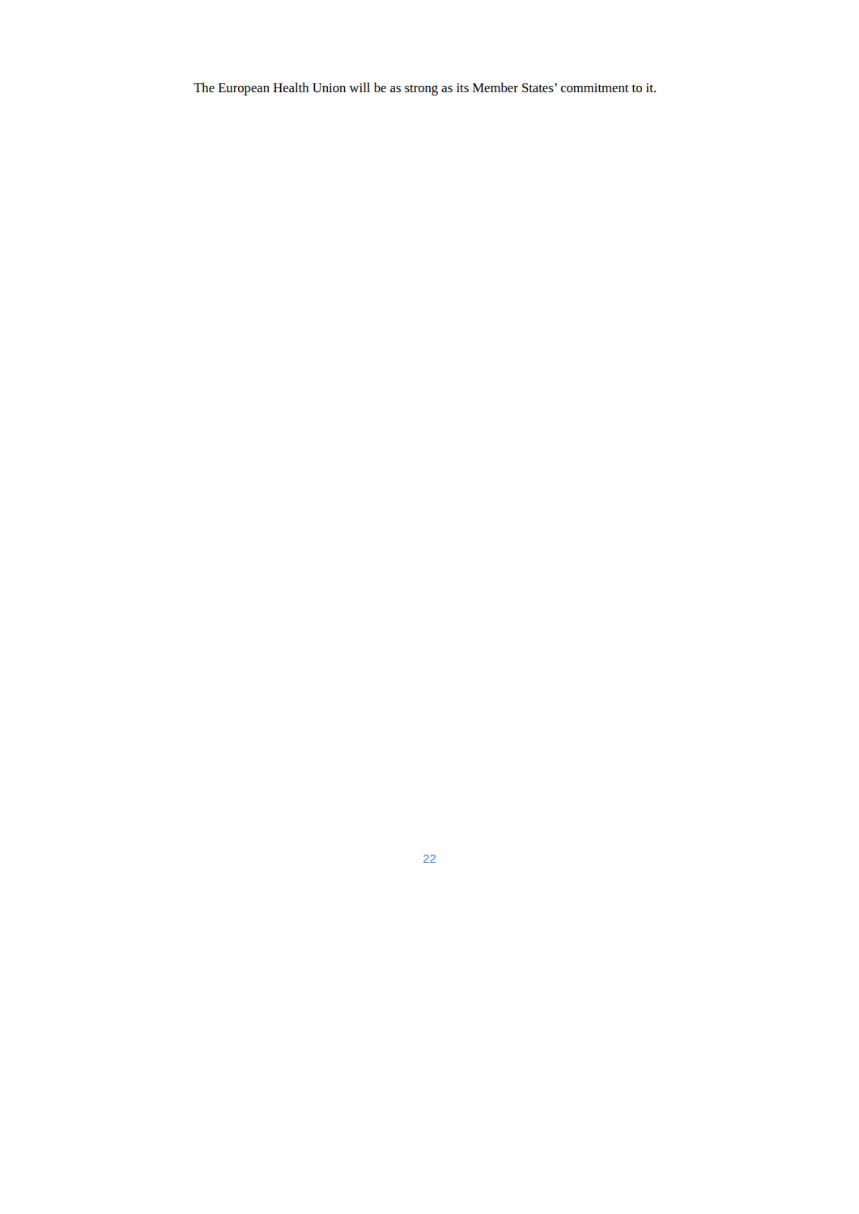The European Health Union will be as strong as its Member States’ commitment to it.
22